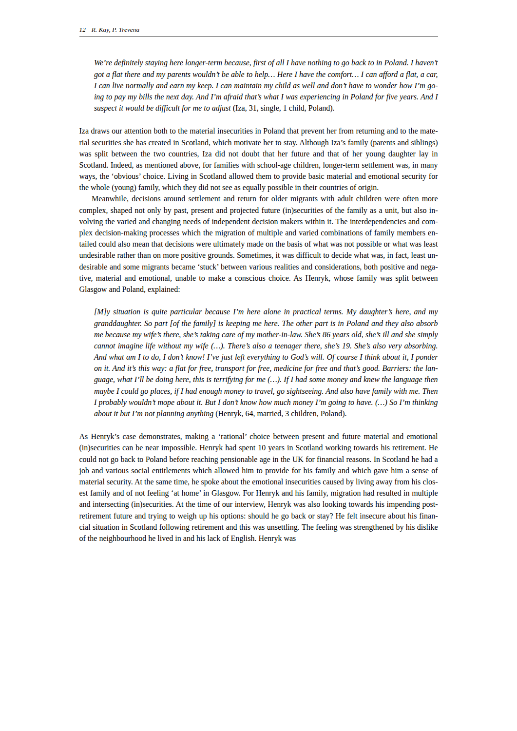12 R. Kay, P. Trevena
We’re definitely staying here longer-term because, first of all I have nothing to go back to in Poland. I haven’t got a flat there and my parents wouldn’t be able to help… Here I have the comfort… I can afford a flat, a car, I can live normally and earn my keep. I can maintain my child as well and don’t have to wonder how I’m going to pay my bills the next day. And I’m afraid that’s what I was experiencing in Poland for five years. And I suspect it would be difficult for me to adjust (Iza, 31, single, 1 child, Poland).
Iza draws our attention both to the material insecurities in Poland that prevent her from returning and to the material securities she has created in Scotland, which motivate her to stay. Although Iza’s family (parents and siblings) was split between the two countries, Iza did not doubt that her future and that of her young daughter lay in Scotland. Indeed, as mentioned above, for families with school-age children, longer-term settlement was, in many ways, the ‘obvious’ choice. Living in Scotland allowed them to provide basic material and emotional security for the whole (young) family, which they did not see as equally possible in their countries of origin.
Meanwhile, decisions around settlement and return for older migrants with adult children were often more complex, shaped not only by past, present and projected future (in)securities of the family as a unit, but also involving the varied and changing needs of independent decision makers within it. The interdependencies and complex decision-making processes which the migration of multiple and varied combinations of family members entailed could also mean that decisions were ultimately made on the basis of what was not possible or what was least undesirable rather than on more positive grounds. Sometimes, it was difficult to decide what was, in fact, least undesirable and some migrants became ‘stuck’ between various realities and considerations, both positive and negative, material and emotional, unable to make a conscious choice. As Henryk, whose family was split between Glasgow and Poland, explained:
[M]y situation is quite particular because I’m here alone in practical terms. My daughter’s here, and my granddaughter. So part [of the family] is keeping me here. The other part is in Poland and they also absorb me because my wife’s there, she’s taking care of my mother-in-law. She’s 86 years old, she’s ill and she simply cannot imagine life without my wife (…). There’s also a teenager there, she’s 19. She’s also very absorbing. And what am I to do, I don’t know! I’ve just left everything to God’s will. Of course I think about it, I ponder on it. And it’s this way: a flat for free, transport for free, medicine for free and that’s good. Barriers: the language, what I’ll be doing here, this is terrifying for me (…). If I had some money and knew the language then maybe I could go places, if I had enough money to travel, go sightseeing. And also have family with me. Then I probably wouldn’t mope about it. But I don’t know how much money I’m going to have. (…) So I’m thinking about it but I’m not planning anything (Henryk, 64, married, 3 children, Poland).
As Henryk’s case demonstrates, making a ‘rational’ choice between present and future material and emotional (in)securities can be near impossible. Henryk had spent 10 years in Scotland working towards his retirement. He could not go back to Poland before reaching pensionable age in the UK for financial reasons. In Scotland he had a job and various social entitlements which allowed him to provide for his family and which gave him a sense of material security. At the same time, he spoke about the emotional insecurities caused by living away from his closest family and of not feeling ‘at home’ in Glasgow. For Henryk and his family, migration had resulted in multiple and intersecting (in)securities. At the time of our interview, Henryk was also looking towards his impending post-retirement future and trying to weigh up his options: should he go back or stay? He felt insecure about his financial situation in Scotland following retirement and this was unsettling. The feeling was strengthened by his dislike of the neighbourhood he lived in and his lack of English. Henryk was